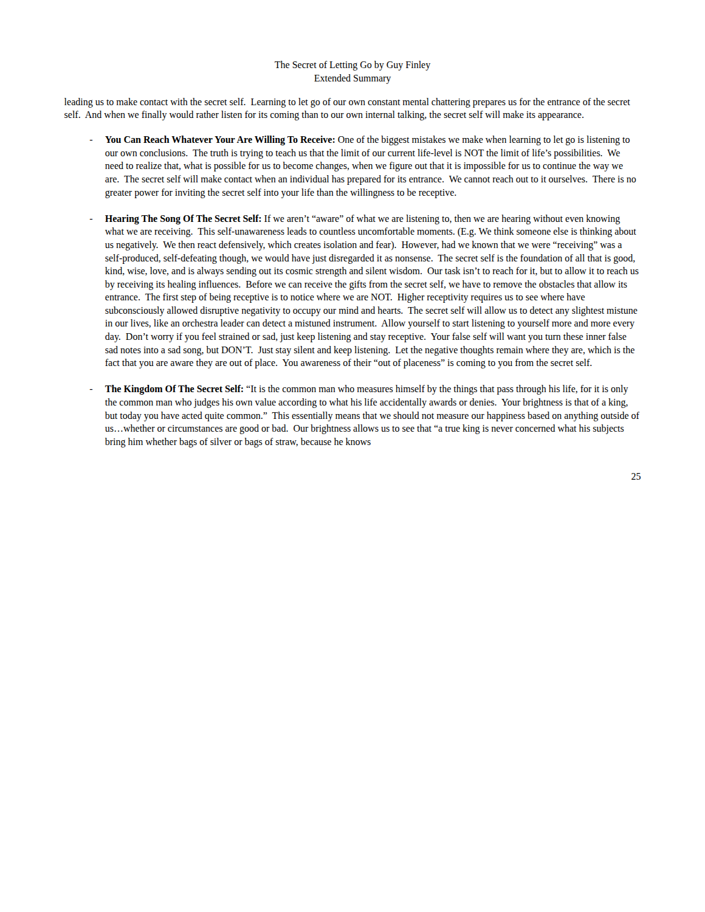The Secret of Letting Go by Guy Finley
Extended Summary
leading us to make contact with the secret self. Learning to let go of our own constant mental chattering prepares us for the entrance of the secret self. And when we finally would rather listen for its coming than to our own internal talking, the secret self will make its appearance.
You Can Reach Whatever Your Are Willing To Receive: One of the biggest mistakes we make when learning to let go is listening to our own conclusions. The truth is trying to teach us that the limit of our current life-level is NOT the limit of life’s possibilities. We need to realize that, what is possible for us to become changes, when we figure out that it is impossible for us to continue the way we are. The secret self will make contact when an individual has prepared for its entrance. We cannot reach out to it ourselves. There is no greater power for inviting the secret self into your life than the willingness to be receptive.
Hearing The Song Of The Secret Self: If we aren’t “aware” of what we are listening to, then we are hearing without even knowing what we are receiving. This self-unawareness leads to countless uncomfortable moments. (E.g. We think someone else is thinking about us negatively. We then react defensively, which creates isolation and fear). However, had we known that we were “receiving” was a self-produced, self-defeating though, we would have just disregarded it as nonsense. The secret self is the foundation of all that is good, kind, wise, love, and is always sending out its cosmic strength and silent wisdom. Our task isn’t to reach for it, but to allow it to reach us by receiving its healing influences. Before we can receive the gifts from the secret self, we have to remove the obstacles that allow its entrance. The first step of being receptive is to notice where we are NOT. Higher receptivity requires us to see where have subconsciously allowed disruptive negativity to occupy our mind and hearts. The secret self will allow us to detect any slightest mistune in our lives, like an orchestra leader can detect a mistuned instrument. Allow yourself to start listening to yourself more and more every day. Don’t worry if you feel strained or sad, just keep listening and stay receptive. Your false self will want you turn these inner false sad notes into a sad song, but DON’T. Just stay silent and keep listening. Let the negative thoughts remain where they are, which is the fact that you are aware they are out of place. You awareness of their “out of placeness” is coming to you from the secret self.
The Kingdom Of The Secret Self: “It is the common man who measures himself by the things that pass through his life, for it is only the common man who judges his own value according to what his life accidentally awards or denies. Your brightness is that of a king, but today you have acted quite common.” This essentially means that we should not measure our happiness based on anything outside of us…whether or circumstances are good or bad. Our brightness allows us to see that “a true king is never concerned what his subjects bring him whether bags of silver or bags of straw, because he knows
25